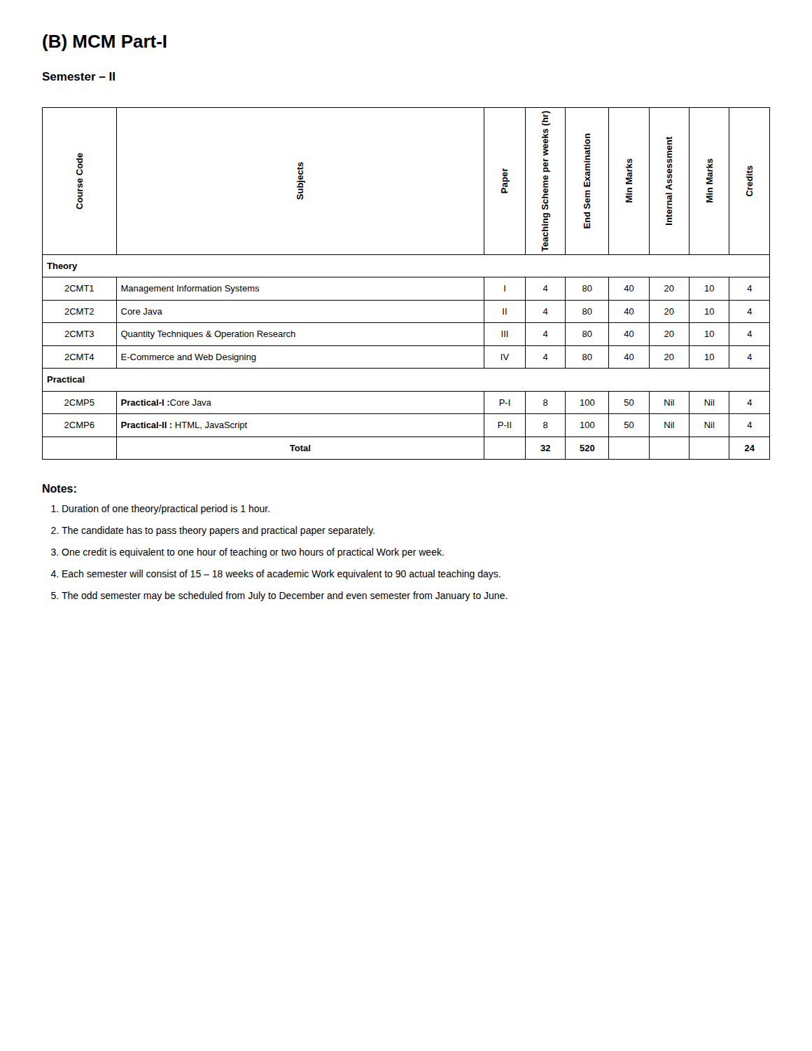(B) MCM Part-I
Semester – II
| Course Code | Subjects | Paper | Teaching Scheme per weeks (hr) | End Sem Examination | Min Marks | Internal Assessment | Min Marks | Credits |
| --- | --- | --- | --- | --- | --- | --- | --- | --- |
| Theory |
| 2CMT1 | Management Information Systems | I | 4 | 80 | 40 | 20 | 10 | 4 |
| 2CMT2 | Core Java | II | 4 | 80 | 40 | 20 | 10 | 4 |
| 2CMT3 | Quantity Techniques & Operation Research | III | 4 | 80 | 40 | 20 | 10 | 4 |
| 2CMT4 | E-Commerce and Web Designing | IV | 4 | 80 | 40 | 20 | 10 | 4 |
| Practical |
| 2CMP5 | Practical-I : Core Java | P-I | 8 | 100 | 50 | Nil | Nil | 4 |
| 2CMP6 | Practical-II : HTML, JavaScript | P-II | 8 | 100 | 50 | Nil | Nil | 4 |
| | Total | | 32 | 520 | | | | 24 |
Notes:
Duration of one theory/practical period is 1 hour.
The candidate has to pass theory papers and practical paper separately.
One credit is equivalent to one hour of teaching or two hours of practical Work per week.
Each semester will consist of 15 – 18 weeks of academic Work equivalent to 90 actual teaching days.
The odd semester may be scheduled from July to December and even semester from January to June.